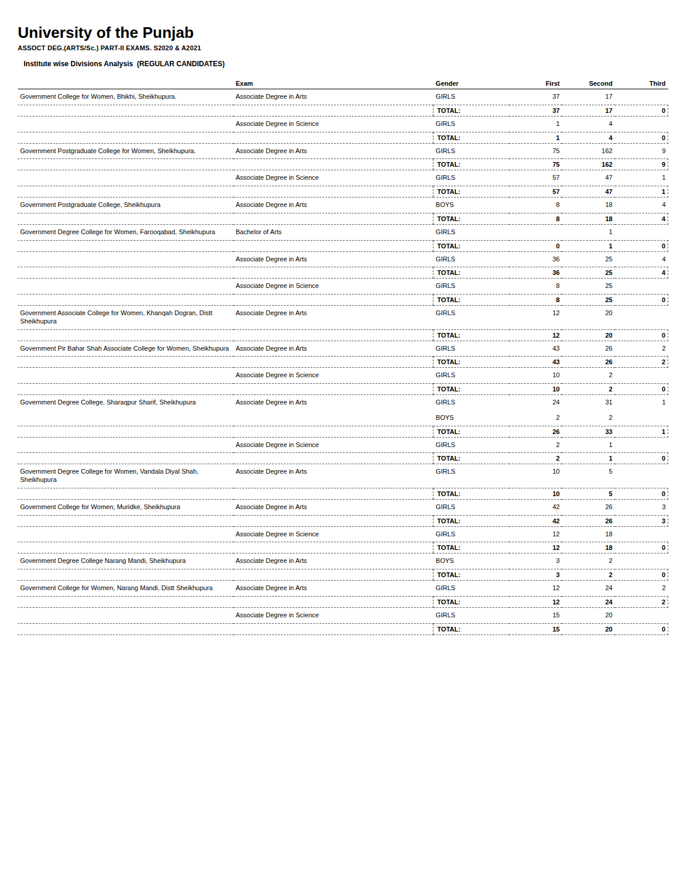University of the Punjab
ASSOCT DEG.(ARTS/Sc.) PART-II EXAMS. S2020 & A2021
Institute wise Divisions Analysis (REGULAR CANDIDATES)
| | Exam | Gender | First | Second | Third |
| --- | --- | --- | --- | --- | --- |
| Government College for Women, Bhikhi, Sheikhupura. | Associate Degree in Arts | GIRLS | 37 | 17 | |
| | | TOTAL: | 37 | 17 | 0 |
| | Associate Degree in Science | GIRLS | 1 | 4 | |
| | | TOTAL: | 1 | 4 | 0 |
| Government Postgraduate College for Women, Sheikhupura. | Associate Degree in Arts | GIRLS | 75 | 162 | 9 |
| | | TOTAL: | 75 | 162 | 9 |
| | Associate Degree in Science | GIRLS | 57 | 47 | 1 |
| | | TOTAL: | 57 | 47 | 1 |
| Government Postgraduate College, Sheikhupura | Associate Degree in Arts | BOYS | 8 | 18 | 4 |
| | | TOTAL: | 8 | 18 | 4 |
| Government Degree College for Women, Farooqabad, Sheikhupura | Bachelor of Arts | GIRLS | | 1 | |
| | | TOTAL: | 0 | 1 | 0 |
| | Associate Degree in Arts | GIRLS | 36 | 25 | 4 |
| | | TOTAL: | 36 | 25 | 4 |
| | Associate Degree in Science | GIRLS | 8 | 25 | |
| | | TOTAL: | 8 | 25 | 0 |
| Government Associate College for Women, Khanqah Dogran, Distt Sheikhupura | Associate Degree in Arts | GIRLS | 12 | 20 | |
| | | TOTAL: | 12 | 20 | 0 |
| Government Pir Bahar Shah Associate College for Women, Sheikhupura | Associate Degree in Arts | GIRLS | 43 | 26 | 2 |
| | | TOTAL: | 43 | 26 | 2 |
| | Associate Degree in Science | GIRLS | 10 | 2 | |
| | | TOTAL: | 10 | 2 | 0 |
| Government Degree College, Sharaqpur Sharif, Sheikhupura | Associate Degree in Arts | GIRLS | 24 | 31 | 1 |
| | | BOYS | 2 | 2 | |
| | | TOTAL: | 26 | 33 | 1 |
| | Associate Degree in Science | GIRLS | 2 | 1 | |
| | | TOTAL: | 2 | 1 | 0 |
| Government Degree College for Women, Vandala Diyal Shah, Sheikhupura | Associate Degree in Arts | GIRLS | 10 | 5 | |
| | | TOTAL: | 10 | 5 | 0 |
| Government College for Women, Muridke, Sheikhupura | Associate Degree in Arts | GIRLS | 42 | 26 | 3 |
| | | TOTAL: | 42 | 26 | 3 |
| | Associate Degree in Science | GIRLS | 12 | 18 | |
| | | TOTAL: | 12 | 18 | 0 |
| Government Degree College Narang Mandi, Sheikhupura | Associate Degree in Arts | BOYS | 3 | 2 | |
| | | TOTAL: | 3 | 2 | 0 |
| Government College for Women, Narang Mandi, Distt Sheikhupura | Associate Degree in Arts | GIRLS | 12 | 24 | 2 |
| | | TOTAL: | 12 | 24 | 2 |
| | Associate Degree in Science | GIRLS | 15 | 20 | |
| | | TOTAL: | 15 | 20 | 0 |